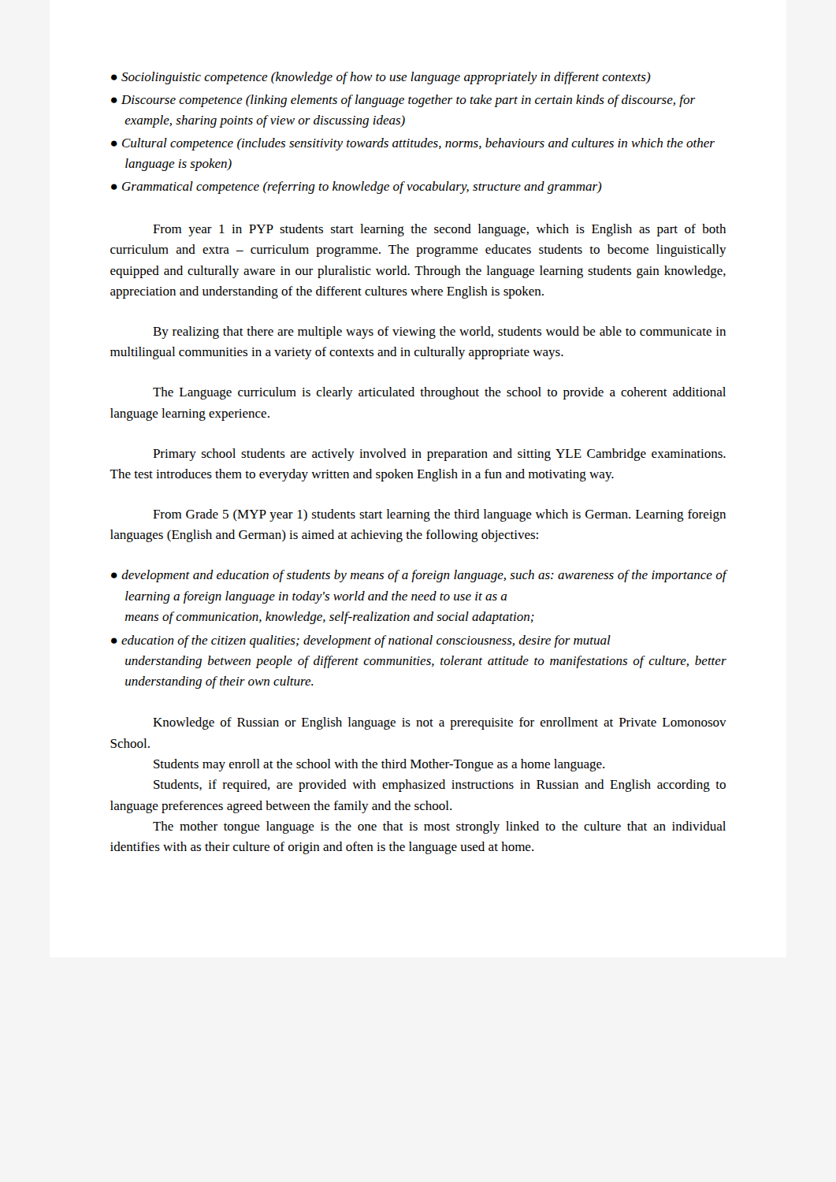Sociolinguistic competence (knowledge of how to use language appropriately in different contexts)
Discourse competence (linking elements of language together to take part in certain kinds of discourse, for example, sharing points of view or discussing ideas)
Cultural competence (includes sensitivity towards attitudes, norms, behaviours and cultures in which the other language is spoken)
Grammatical competence (referring to knowledge of vocabulary, structure and grammar)
From year 1 in PYP students start learning the second language, which is English as part of both curriculum and extra – curriculum programme. The programme educates students to become linguistically equipped and culturally aware in our pluralistic world. Through the language learning students gain knowledge, appreciation and understanding of the different cultures where English is spoken.
By realizing that there are multiple ways of viewing the world, students would be able to communicate in multilingual communities in a variety of contexts and in culturally appropriate ways.
The Language curriculum is clearly articulated throughout the school to provide a coherent additional language learning experience.
Primary school students are actively involved in preparation and sitting YLE Cambridge examinations. The test introduces them to everyday written and spoken English in a fun and motivating way.
From Grade 5 (MYP year 1) students start learning the third language which is German. Learning foreign languages (English and German) is aimed at achieving the following objectives:
development and education of students by means of a foreign language, such as: awareness of the importance of learning a foreign language in today's world and the need to use it as a
means of communication, knowledge, self-realization and social adaptation;
education of the citizen qualities; development of national consciousness, desire for mutual
understanding between people of different communities, tolerant attitude to manifestations of culture, better understanding of their own culture.
Knowledge of Russian or English language is not a prerequisite for enrollment at Private Lomonosov School.
Students may enroll at the school with the third Mother-Tongue as a home language.
Students, if required, are provided with emphasized instructions in Russian and English according to language preferences agreed between the family and the school.
The mother tongue language is the one that is most strongly linked to the culture that an individual identifies with as their culture of origin and often is the language used at home.